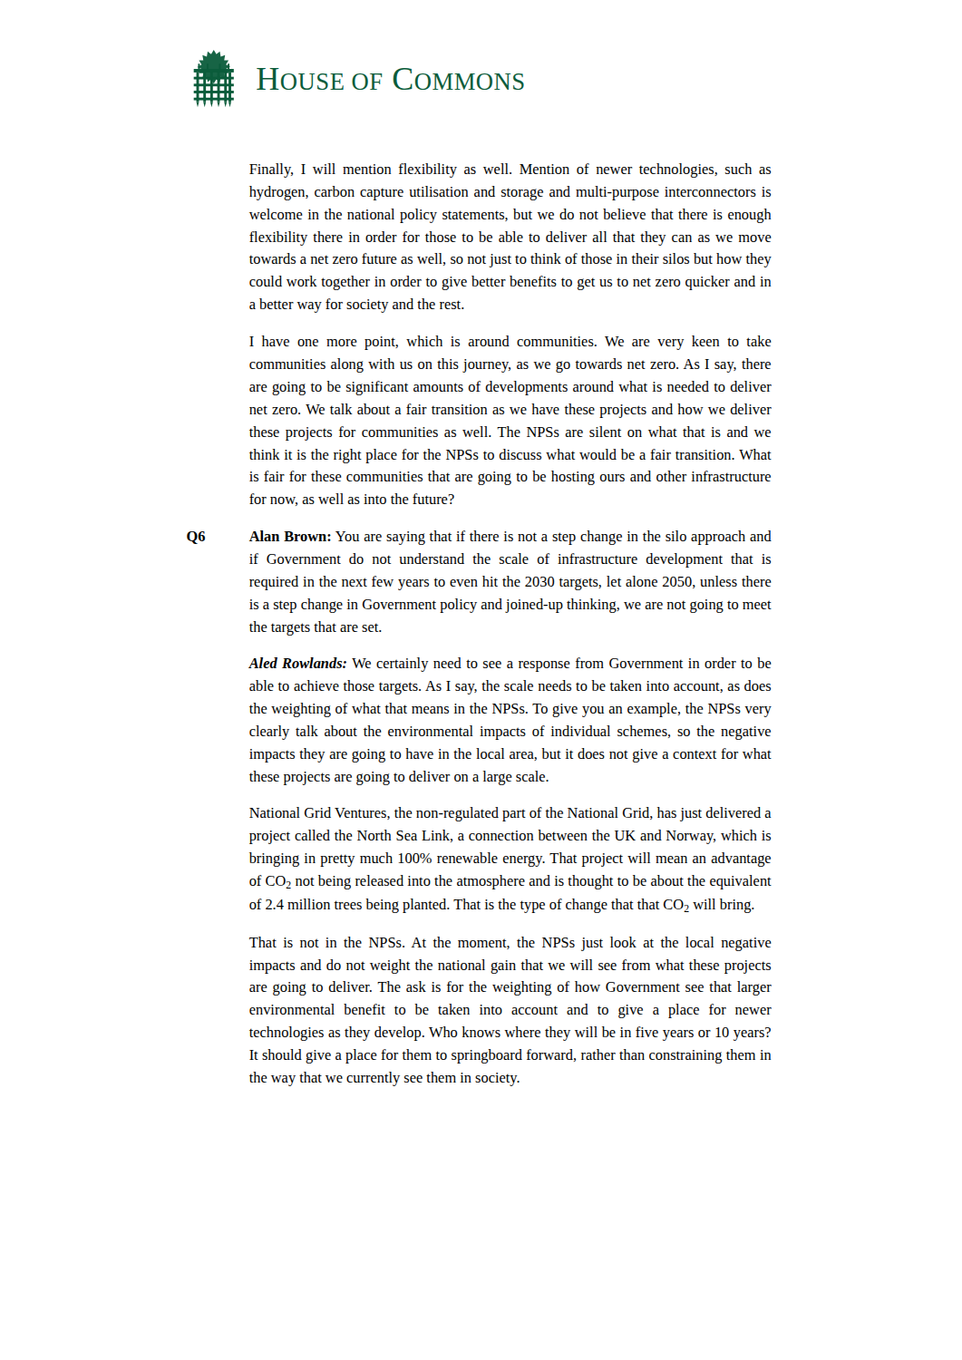HOUSE OF COMMONS
Finally, I will mention flexibility as well. Mention of newer technologies, such as hydrogen, carbon capture utilisation and storage and multi-purpose interconnectors is welcome in the national policy statements, but we do not believe that there is enough flexibility there in order for those to be able to deliver all that they can as we move towards a net zero future as well, so not just to think of those in their silos but how they could work together in order to give better benefits to get us to net zero quicker and in a better way for society and the rest.
I have one more point, which is around communities. We are very keen to take communities along with us on this journey, as we go towards net zero. As I say, there are going to be significant amounts of developments around what is needed to deliver net zero. We talk about a fair transition as we have these projects and how we deliver these projects for communities as well. The NPSs are silent on what that is and we think it is the right place for the NPSs to discuss what would be a fair transition. What is fair for these communities that are going to be hosting ours and other infrastructure for now, as well as into the future?
Q6
Alan Brown: You are saying that if there is not a step change in the silo approach and if Government do not understand the scale of infrastructure development that is required in the next few years to even hit the 2030 targets, let alone 2050, unless there is a step change in Government policy and joined-up thinking, we are not going to meet the targets that are set.
Aled Rowlands: We certainly need to see a response from Government in order to be able to achieve those targets. As I say, the scale needs to be taken into account, as does the weighting of what that means in the NPSs. To give you an example, the NPSs very clearly talk about the environmental impacts of individual schemes, so the negative impacts they are going to have in the local area, but it does not give a context for what these projects are going to deliver on a large scale.
National Grid Ventures, the non-regulated part of the National Grid, has just delivered a project called the North Sea Link, a connection between the UK and Norway, which is bringing in pretty much 100% renewable energy. That project will mean an advantage of CO2 not being released into the atmosphere and is thought to be about the equivalent of 2.4 million trees being planted. That is the type of change that that CO2 will bring.
That is not in the NPSs. At the moment, the NPSs just look at the local negative impacts and do not weight the national gain that we will see from what these projects are going to deliver. The ask is for the weighting of how Government see that larger environmental benefit to be taken into account and to give a place for newer technologies as they develop. Who knows where they will be in five years or 10 years? It should give a place for them to springboard forward, rather than constraining them in the way that we currently see them in society.